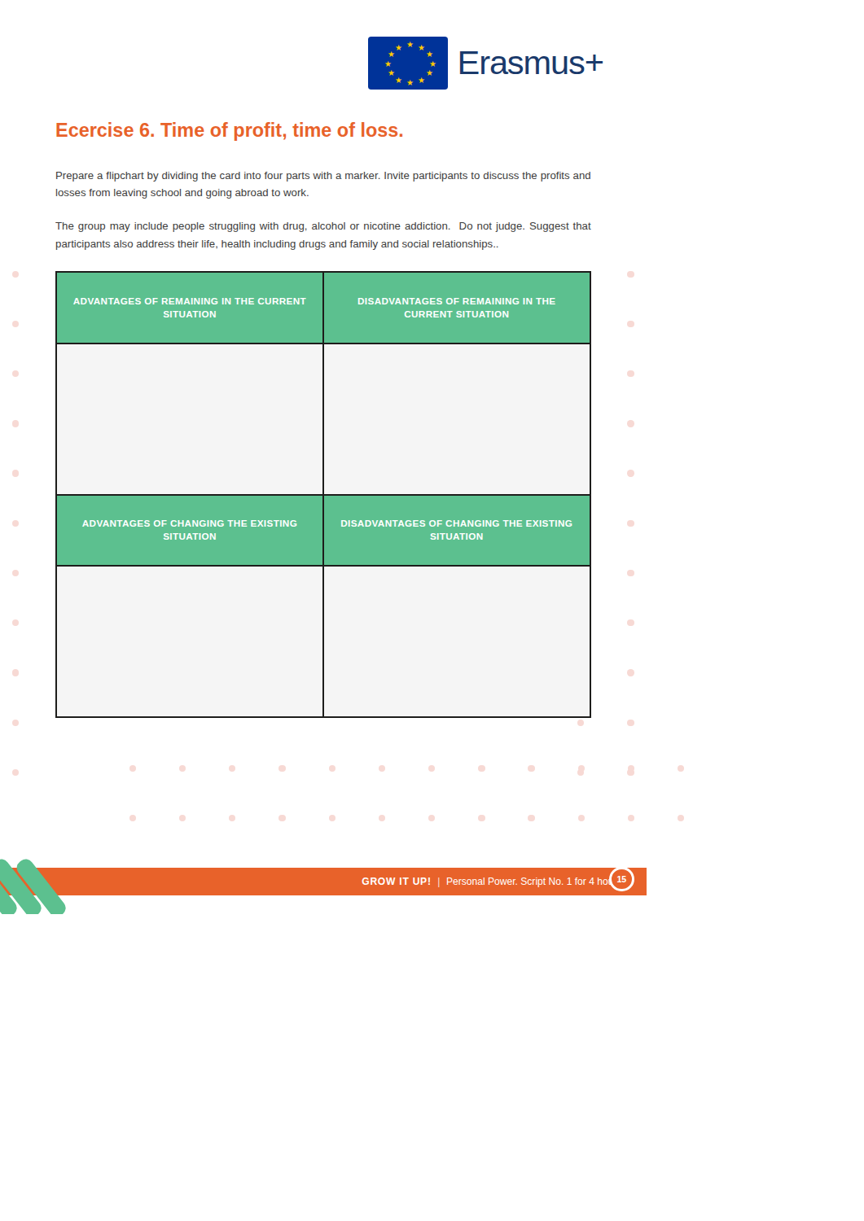★ ★ ★ ★ ★ ★ ★ ★ ★ ★ ★ ★
Erasmus+
Ecercise 6. Time of profit, time of loss.
Prepare a flipchart by dividing the card into four parts with a marker. Invite participants to discuss the profits and losses from leaving school and going abroad to work.
The group may include people struggling with drug, alcohol or nicotine addiction. Do not judge. Suggest that participants also address their life, health including drugs and family and social relationships..
| Advantages of remaining in the current situation | Disadvantages of remaining in the current situation |
| --- | --- |
| Advantages of changing the existing situation | Disadvantages of changing the existing situation |
GROW IT UP! | Personal Power. Script No. 1 for 4 hours
15